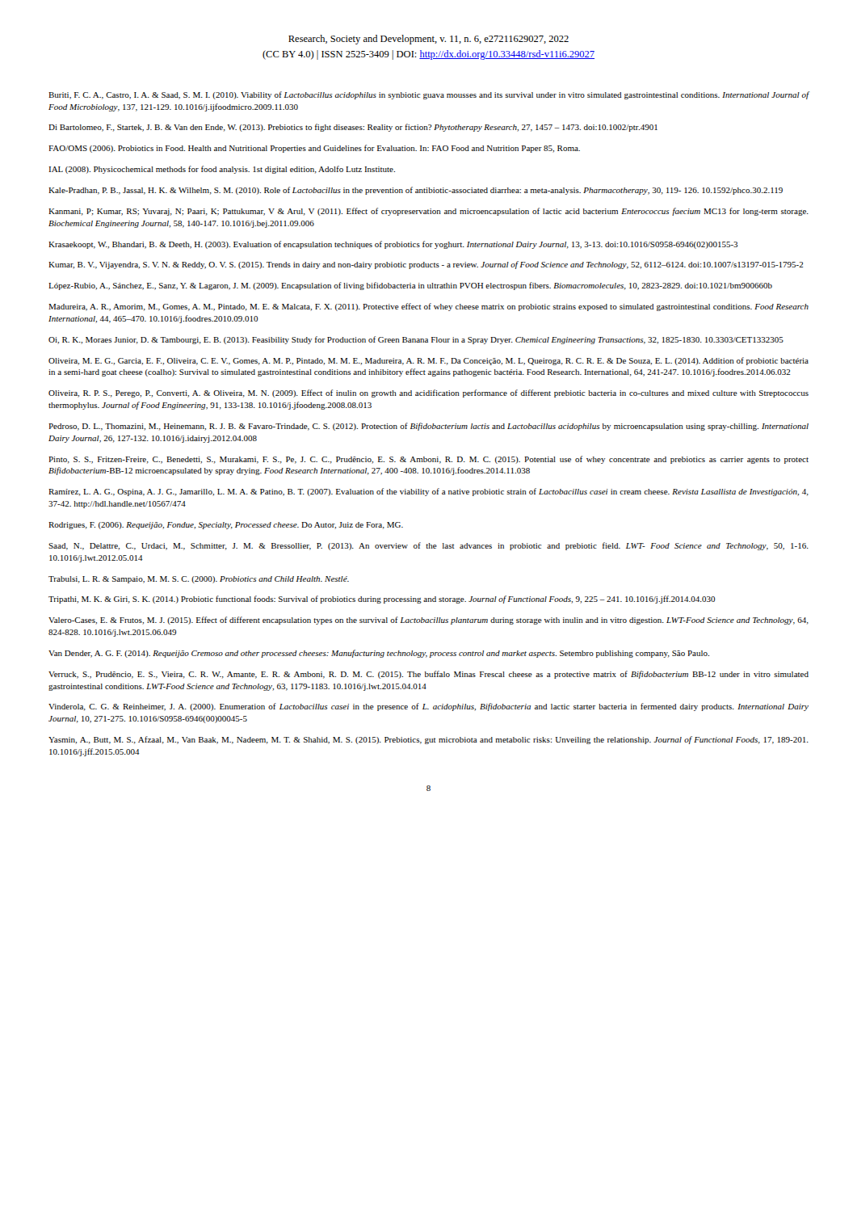Research, Society and Development, v. 11, n. 6, e27211629027, 2022
(CC BY 4.0) | ISSN 2525-3409 | DOI: http://dx.doi.org/10.33448/rsd-v11i6.29027
Buriti, F. C. A., Castro, I. A. & Saad, S. M. I. (2010). Viability of Lactobacillus acidophilus in synbiotic guava mousses and its survival under in vitro simulated gastrointestinal conditions. International Journal of Food Microbiology, 137, 121-129. 10.1016/j.ijfoodmicro.2009.11.030
Di Bartolomeo, F., Startek, J. B. & Van den Ende, W. (2013). Prebiotics to fight diseases: Reality or fiction? Phytotherapy Research, 27, 1457 – 1473. doi:10.1002/ptr.4901
FAO/OMS (2006). Probiotics in Food. Health and Nutritional Properties and Guidelines for Evaluation. In: FAO Food and Nutrition Paper 85, Roma.
IAL (2008). Physicochemical methods for food analysis. 1st digital edition, Adolfo Lutz Institute.
Kale-Pradhan, P. B., Jassal, H. K. & Wilhelm, S. M. (2010). Role of Lactobacillus in the prevention of antibiotic-associated diarrhea: a meta-analysis. Pharmacotherapy, 30, 119- 126. 10.1592/phco.30.2.119
Kanmani, P; Kumar, RS; Yuvaraj, N; Paari, K; Pattukumar, V & Arul, V (2011). Effect of cryopreservation and microencapsulation of lactic acid bacterium Enterococcus faecium MC13 for long-term storage. Biochemical Engineering Journal, 58, 140-147. 10.1016/j.bej.2011.09.006
Krasaekoopt, W., Bhandari, B. & Deeth, H. (2003). Evaluation of encapsulation techniques of probiotics for yoghurt. International Dairy Journal, 13, 3-13. doi:10.1016/S0958-6946(02)00155-3
Kumar, B. V., Vijayendra, S. V. N. & Reddy, O. V. S. (2015). Trends in dairy and non-dairy probiotic products - a review. Journal of Food Science and Technology, 52, 6112–6124. doi:10.1007/s13197-015-1795-2
López-Rubio, A., Sánchez, E., Sanz, Y. & Lagaron, J. M. (2009). Encapsulation of living bifidobacteria in ultrathin PVOH electrospun fibers. Biomacromolecules, 10, 2823-2829. doi:10.1021/bm900660b
Madureira, A. R., Amorim, M., Gomes, A. M., Pintado, M. E. & Malcata, F. X. (2011). Protective effect of whey cheese matrix on probiotic strains exposed to simulated gastrointestinal conditions. Food Research International, 44, 465–470. 10.1016/j.foodres.2010.09.010
Oi, R. K., Moraes Junior, D. & Tambourgi, E. B. (2013). Feasibility Study for Production of Green Banana Flour in a Spray Dryer. Chemical Engineering Transactions, 32, 1825-1830. 10.3303/CET1332305
Oliveira, M. E. G., Garcia, E. F., Oliveira, C. E. V., Gomes, A. M. P., Pintado, M. M. E., Madureira, A. R. M. F., Da Conceição, M. L, Queiroga, R. C. R. E. & De Souza, E. L. (2014). Addition of probiotic bactéria in a semi-hard goat cheese (coalho): Survival to simulated gastrointestinal conditions and inhibitory effect agains pathogenic bactéria. Food Research. International, 64, 241-247. 10.1016/j.foodres.2014.06.032
Oliveira, R. P. S., Perego, P., Converti, A. & Oliveira, M. N. (2009). Effect of inulin on growth and acidification performance of different prebiotic bacteria in co-cultures and mixed culture with Streptococcus thermophylus. Journal of Food Engineering, 91, 133-138. 10.1016/j.jfoodeng.2008.08.013
Pedroso, D. L., Thomazini, M., Heinemann, R. J. B. & Favaro-Trindade, C. S. (2012). Protection of Bifidobacterium lactis and Lactobacillus acidophilus by microencapsulation using spray-chilling. International Dairy Journal, 26, 127-132. 10.1016/j.idairyj.2012.04.008
Pinto, S. S., Fritzen-Freire, C., Benedetti, S., Murakami, F. S., Pe, J. C. C., Prudêncio, E. S. & Amboni, R. D. M. C. (2015). Potential use of whey concentrate and prebiotics as carrier agents to protect Bifidobacterium-BB-12 microencapsulated by spray drying. Food Research International, 27, 400 -408. 10.1016/j.foodres.2014.11.038
Ramírez, L. A. G., Ospina, A. J. G., Jamarillo, L. M. A. & Patino, B. T. (2007). Evaluation of the viability of a native probiotic strain of Lactobacillus casei in cream cheese. Revista Lasallista de Investigación, 4, 37-42. http://hdl.handle.net/10567/474
Rodrigues, F. (2006). Requeijão, Fondue, Specialty, Processed cheese. Do Autor, Juiz de Fora, MG.
Saad, N., Delattre, C., Urdaci, M., Schmitter, J. M. & Bressollier, P. (2013). An overview of the last advances in probiotic and prebiotic field. LWT- Food Science and Technology, 50, 1-16. 10.1016/j.lwt.2012.05.014
Trabulsi, L. R. & Sampaio, M. M. S. C. (2000). Probiotics and Child Health. Nestlé.
Tripathi, M. K. & Giri, S. K. (2014.) Probiotic functional foods: Survival of probiotics during processing and storage. Journal of Functional Foods, 9, 225 – 241. 10.1016/j.jff.2014.04.030
Valero-Cases, E. & Frutos, M. J. (2015). Effect of different encapsulation types on the survival of Lactobacillus plantarum during storage with inulin and in vitro digestion. LWT-Food Science and Technology, 64, 824-828. 10.1016/j.lwt.2015.06.049
Van Dender, A. G. F. (2014). Requeijão Cremoso and other processed cheeses: Manufacturing technology, process control and market aspects. Setembro publishing company, São Paulo.
Verruck, S., Prudêncio, E. S., Vieira, C. R. W., Amante, E. R. & Amboni, R. D. M. C. (2015). The buffalo Minas Frescal cheese as a protective matrix of Bifidobacterium BB-12 under in vitro simulated gastrointestinal conditions. LWT-Food Science and Technology, 63, 1179-1183. 10.1016/j.lwt.2015.04.014
Vinderola, C. G. & Reinheimer, J. A. (2000). Enumeration of Lactobacillus casei in the presence of L. acidophilus, Bifidobacteria and lactic starter bacteria in fermented dairy products. International Dairy Journal, 10, 271-275. 10.1016/S0958-6946(00)00045-5
Yasmin, A., Butt, M. S., Afzaal, M., Van Baak, M., Nadeem, M. T. & Shahid, M. S. (2015). Prebiotics, gut microbiota and metabolic risks: Unveiling the relationship. Journal of Functional Foods, 17, 189-201. 10.1016/j.jff.2015.05.004
8